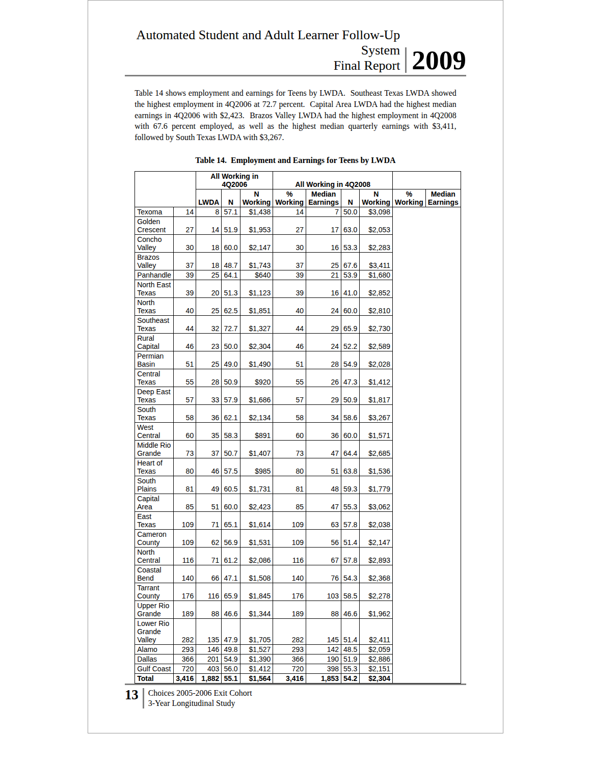Automated Student and Adult Learner Follow-Up System
Final Report
2009
Table 14 shows employment and earnings for Teens by LWDA. Southeast Texas LWDA showed the highest employment in 4Q2006 at 72.7 percent. Capital Area LWDA had the highest median earnings in 4Q2006 with $2,423. Brazos Valley LWDA had the highest employment in 4Q2008 with 67.6 percent employed, as well as the highest median quarterly earnings with $3,411, followed by South Texas LWDA with $3,267.
Table 14. Employment and Earnings for Teens by LWDA
| | | All Working in 4Q2006 | All Working in 4Q2008 |
| --- | --- | --- | --- |
| LWDA | N | N Working | % Working | Median Earnings | N | N Working | % Working | Median Earnings |
| Texoma | 14 | 8 | 57.1 | $1,438 | 14 | 7 | 50.0 | $3,098 |
| Golden Crescent | 27 | 14 | 51.9 | $1,953 | 27 | 17 | 63.0 | $2,053 |
| Concho Valley | 30 | 18 | 60.0 | $2,147 | 30 | 16 | 53.3 | $2,283 |
| Brazos Valley | 37 | 18 | 48.7 | $1,743 | 37 | 25 | 67.6 | $3,411 |
| Panhandle | 39 | 25 | 64.1 | $640 | 39 | 21 | 53.9 | $1,680 |
| North East Texas | 39 | 20 | 51.3 | $1,123 | 39 | 16 | 41.0 | $2,852 |
| North Texas | 40 | 25 | 62.5 | $1,851 | 40 | 24 | 60.0 | $2,810 |
| Southeast Texas | 44 | 32 | 72.7 | $1,327 | 44 | 29 | 65.9 | $2,730 |
| Rural Capital | 46 | 23 | 50.0 | $2,304 | 46 | 24 | 52.2 | $2,589 |
| Permian Basin | 51 | 25 | 49.0 | $1,490 | 51 | 28 | 54.9 | $2,028 |
| Central Texas | 55 | 28 | 50.9 | $920 | 55 | 26 | 47.3 | $1,412 |
| Deep East Texas | 57 | 33 | 57.9 | $1,686 | 57 | 29 | 50.9 | $1,817 |
| South Texas | 58 | 36 | 62.1 | $2,134 | 58 | 34 | 58.6 | $3,267 |
| West Central | 60 | 35 | 58.3 | $891 | 60 | 36 | 60.0 | $1,571 |
| Middle Rio Grande | 73 | 37 | 50.7 | $1,407 | 73 | 47 | 64.4 | $2,685 |
| Heart of Texas | 80 | 46 | 57.5 | $985 | 80 | 51 | 63.8 | $1,536 |
| South Plains | 81 | 49 | 60.5 | $1,731 | 81 | 48 | 59.3 | $1,779 |
| Capital Area | 85 | 51 | 60.0 | $2,423 | 85 | 47 | 55.3 | $3,062 |
| East Texas | 109 | 71 | 65.1 | $1,614 | 109 | 63 | 57.8 | $2,038 |
| Cameron County | 109 | 62 | 56.9 | $1,531 | 109 | 56 | 51.4 | $2,147 |
| North Central | 116 | 71 | 61.2 | $2,086 | 116 | 67 | 57.8 | $2,893 |
| Coastal Bend | 140 | 66 | 47.1 | $1,508 | 140 | 76 | 54.3 | $2,368 |
| Tarrant County | 176 | 116 | 65.9 | $1,845 | 176 | 103 | 58.5 | $2,278 |
| Upper Rio Grande | 189 | 88 | 46.6 | $1,344 | 189 | 88 | 46.6 | $1,962 |
| Lower Rio Grande Valley | 282 | 135 | 47.9 | $1,705 | 282 | 145 | 51.4 | $2,411 |
| Alamo | 293 | 146 | 49.8 | $1,527 | 293 | 142 | 48.5 | $2,059 |
| Dallas | 366 | 201 | 54.9 | $1,390 | 366 | 190 | 51.9 | $2,886 |
| Gulf Coast | 720 | 403 | 56.0 | $1,412 | 720 | 398 | 55.3 | $2,151 |
| Total | 3,416 | 1,882 | 55.1 | $1,564 | 3,416 | 1,853 | 54.2 | $2,304 |
13
Choices 2005-2006 Exit Cohort
3-Year Longitudinal Study